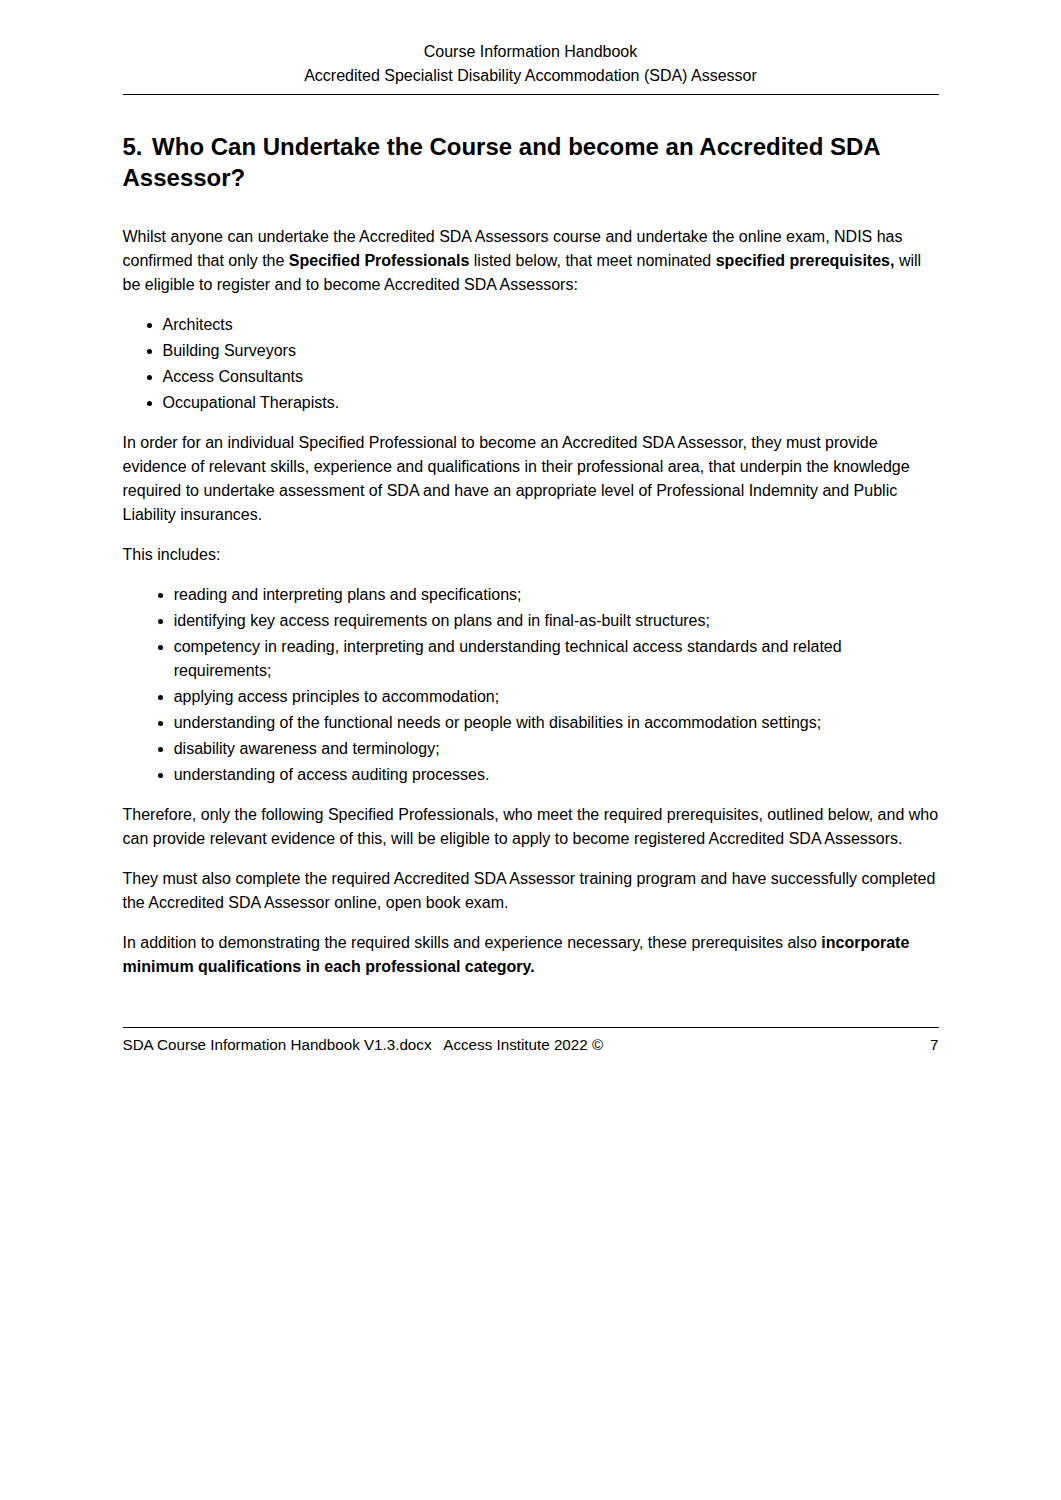Course Information Handbook
Accredited Specialist Disability Accommodation (SDA) Assessor
5. Who Can Undertake the Course and become an Accredited SDA Assessor?
Whilst anyone can undertake the Accredited SDA Assessors course and undertake the online exam, NDIS has confirmed that only the Specified Professionals listed below, that meet nominated specified prerequisites, will be eligible to register and to become Accredited SDA Assessors:
Architects
Building Surveyors
Access Consultants
Occupational Therapists.
In order for an individual Specified Professional to become an Accredited SDA Assessor, they must provide evidence of relevant skills, experience and qualifications in their professional area, that underpin the knowledge required to undertake assessment of SDA and have an appropriate level of Professional Indemnity and Public Liability insurances.
This includes:
reading and interpreting plans and specifications;
identifying key access requirements on plans and in final-as-built structures;
competency in reading, interpreting and understanding technical access standards and related requirements;
applying access principles to accommodation;
understanding of the functional needs or people with disabilities in accommodation settings;
disability awareness and terminology;
understanding of access auditing processes.
Therefore, only the following Specified Professionals, who meet the required prerequisites, outlined below, and who can provide relevant evidence of this, will be eligible to apply to become registered Accredited SDA Assessors.
They must also complete the required Accredited SDA Assessor training program and have successfully completed the Accredited SDA Assessor online, open book exam.
In addition to demonstrating the required skills and experience necessary, these prerequisites also incorporate minimum qualifications in each professional category.
SDA Course Information Handbook V1.3.docx Access Institute 2022 © 7